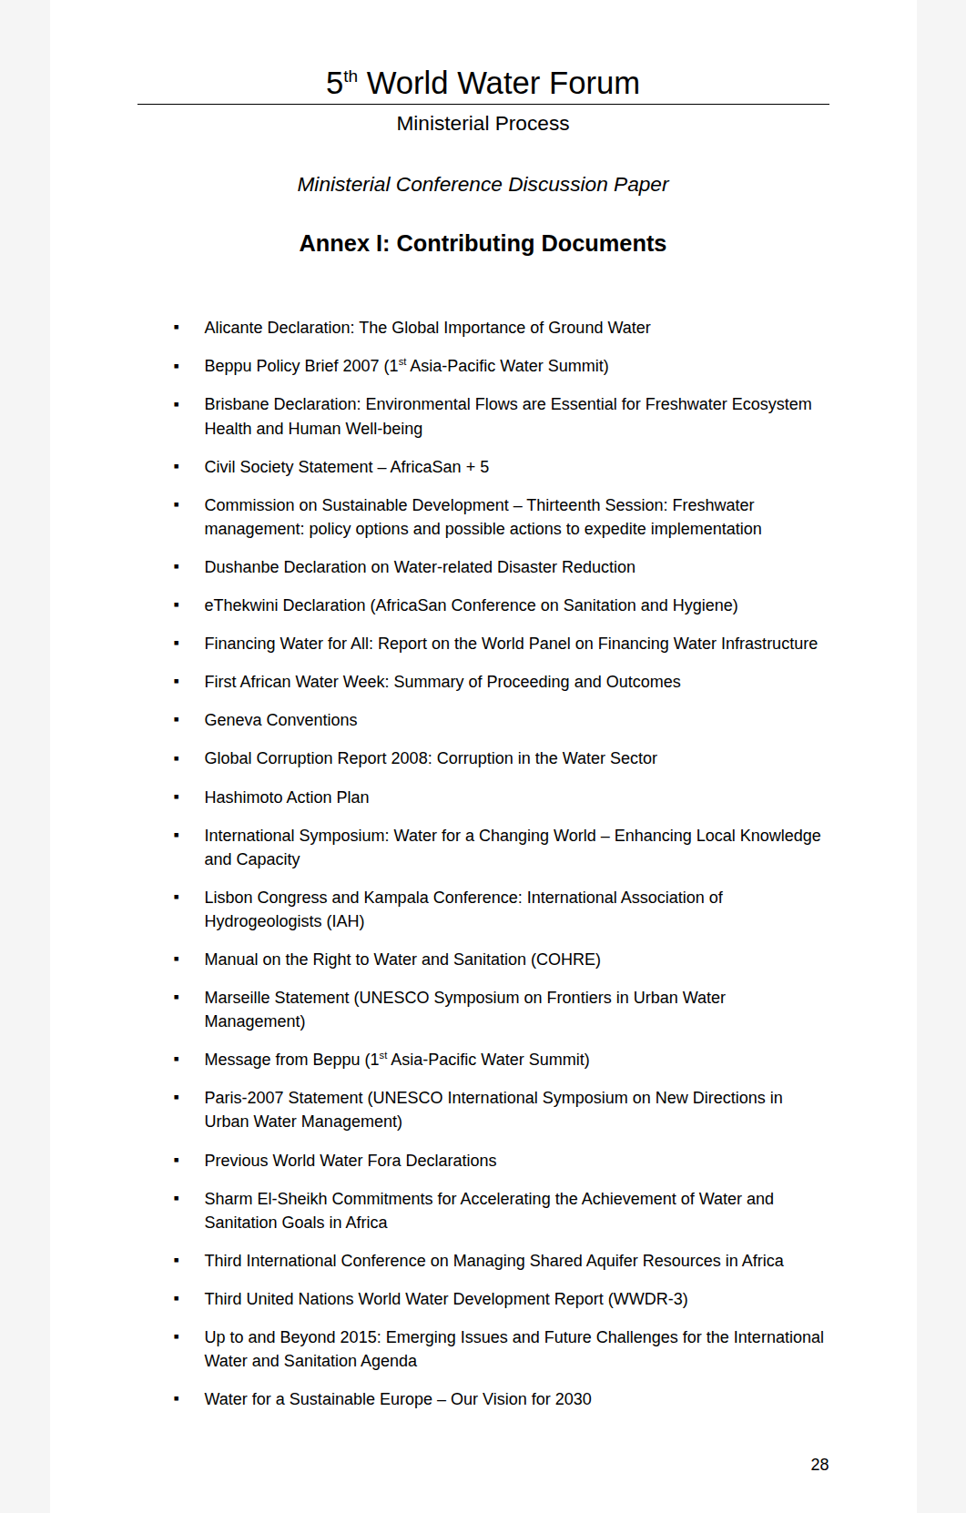5th World Water Forum
Ministerial Process
Ministerial Conference Discussion Paper
Annex I: Contributing Documents
Alicante Declaration: The Global Importance of Ground Water
Beppu Policy Brief 2007 (1st Asia-Pacific Water Summit)
Brisbane Declaration: Environmental Flows are Essential for Freshwater Ecosystem Health and Human Well-being
Civil Society Statement – AfricaSan + 5
Commission on Sustainable Development – Thirteenth Session: Freshwater management: policy options and possible actions to expedite implementation
Dushanbe Declaration on Water-related Disaster Reduction
eThekwini Declaration (AfricaSan Conference on Sanitation and Hygiene)
Financing Water for All: Report on the World Panel on Financing Water Infrastructure
First African Water Week: Summary of Proceeding and Outcomes
Geneva Conventions
Global Corruption Report 2008: Corruption in the Water Sector
Hashimoto Action Plan
International Symposium: Water for a Changing World – Enhancing Local Knowledge and Capacity
Lisbon Congress and Kampala Conference: International Association of Hydrogeologists (IAH)
Manual on the Right to Water and Sanitation (COHRE)
Marseille Statement (UNESCO Symposium on Frontiers in Urban Water Management)
Message from Beppu (1st Asia-Pacific Water Summit)
Paris-2007 Statement (UNESCO International Symposium on New Directions in Urban Water Management)
Previous World Water Fora Declarations
Sharm El-Sheikh Commitments for Accelerating the Achievement of Water and Sanitation Goals in Africa
Third International Conference on Managing Shared Aquifer Resources in Africa
Third United Nations World Water Development Report (WWDR-3)
Up to and Beyond 2015: Emerging Issues and Future Challenges for the International Water and Sanitation Agenda
Water for a Sustainable Europe – Our Vision for 2030
28